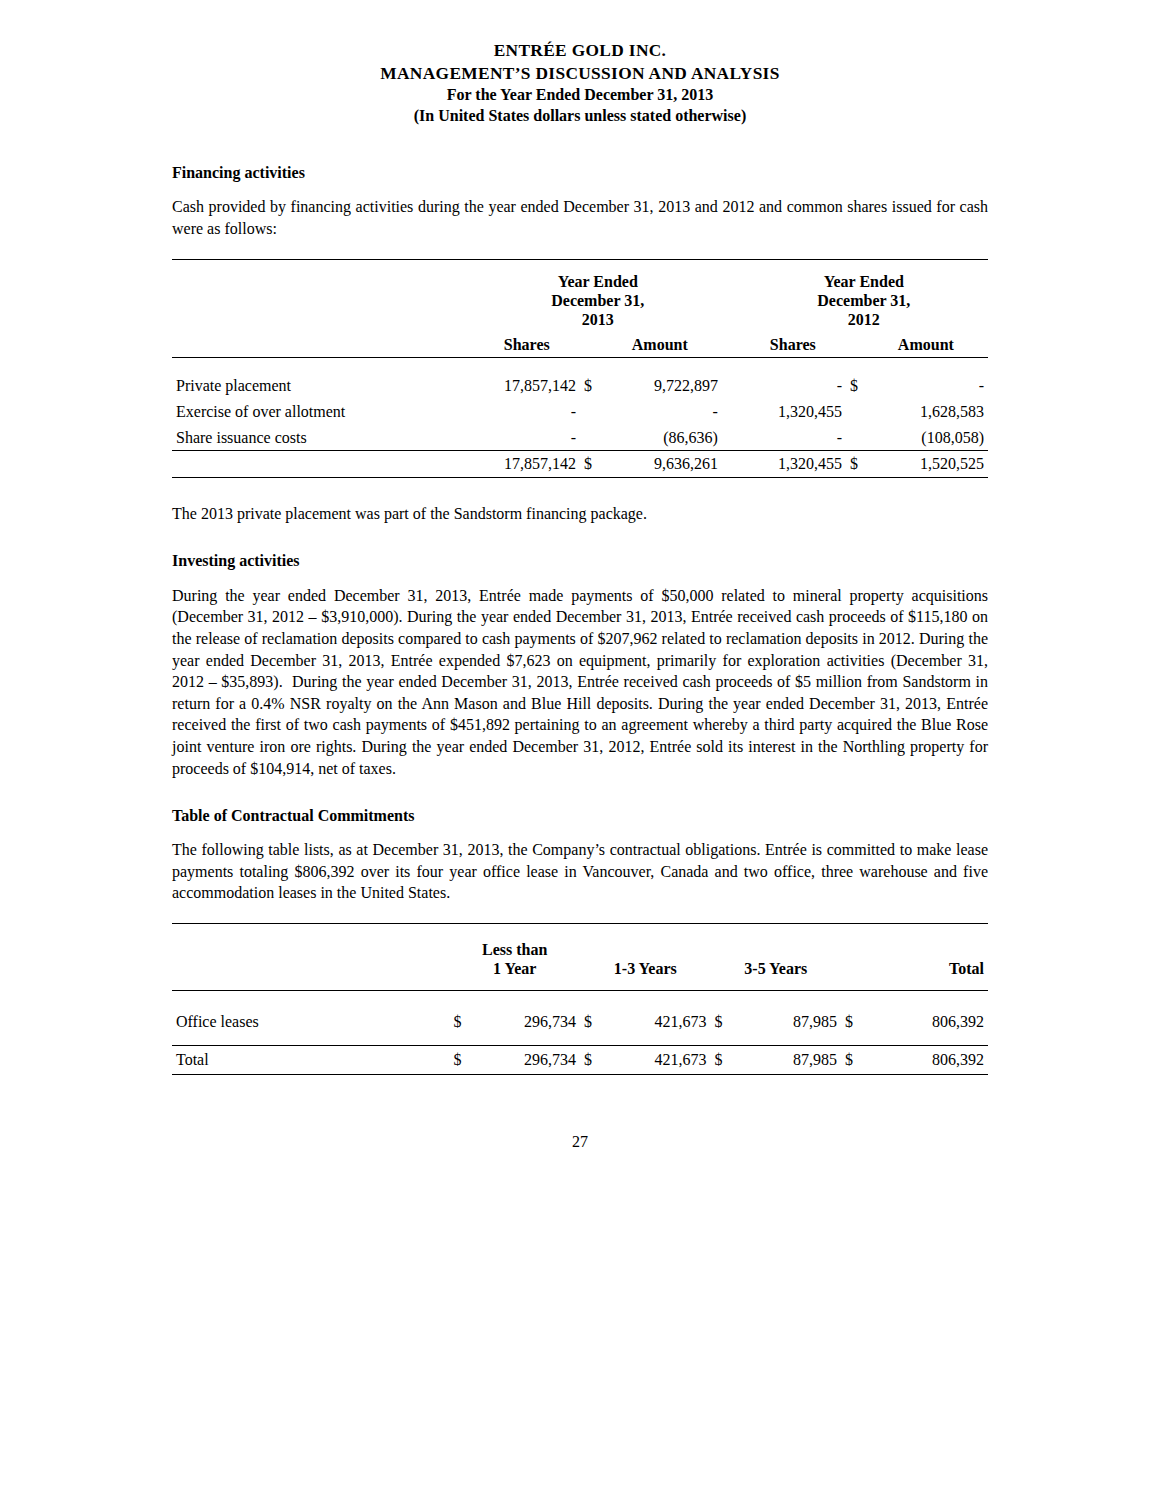ENTRÉE GOLD INC.
MANAGEMENT’S DISCUSSION AND ANALYSIS
For the Year Ended December 31, 2013
(In United States dollars unless stated otherwise)
Financing activities
Cash provided by financing activities during the year ended December 31, 2013 and 2012 and common shares issued for cash were as follows:
| | Year Ended December 31, 2013 | | Year Ended December 31, 2012 |
| | Shares | | Amount | | Shares | | Amount |
| Private placement | 17,857,142 | $ | 9,722,897 | | - | $ | - |
| Exercise of over allotment | - | | - | | 1,320,455 | | 1,628,583 |
| Share issuance costs | - | | (86,636) | | - | | (108,058) |
| | 17,857,142 | $ | 9,636,261 | | 1,320,455 | $ | 1,520,525 |
The 2013 private placement was part of the Sandstorm financing package.
Investing activities
During the year ended December 31, 2013, Entrée made payments of $50,000 related to mineral property acquisitions (December 31, 2012 – $3,910,000). During the year ended December 31, 2013, Entrée received cash proceeds of $115,180 on the release of reclamation deposits compared to cash payments of $207,962 related to reclamation deposits in 2012. During the year ended December 31, 2013, Entrée expended $7,623 on equipment, primarily for exploration activities (December 31, 2012 – $35,893). During the year ended December 31, 2013, Entrée received cash proceeds of $5 million from Sandstorm in return for a 0.4% NSR royalty on the Ann Mason and Blue Hill deposits. During the year ended December 31, 2013, Entrée received the first of two cash payments of $451,892 pertaining to an agreement whereby a third party acquired the Blue Rose joint venture iron ore rights. During the year ended December 31, 2012, Entrée sold its interest in the Northling property for proceeds of $104,914, net of taxes.
Table of Contractual Commitments
The following table lists, as at December 31, 2013, the Company’s contractual obligations. Entrée is committed to make lease payments totaling $806,392 over its four year office lease in Vancouver, Canada and two office, three warehouse and five accommodation leases in the United States.
| | Less than 1 Year | 1-3 Years | 3-5 Years | Total |
| Office leases | $ | 296,734 | $ | 421,673 | $ | 87,985 | $ | 806,392 |
| Total | $ | 296,734 | $ | 421,673 | $ | 87,985 | $ | 806,392 |
27